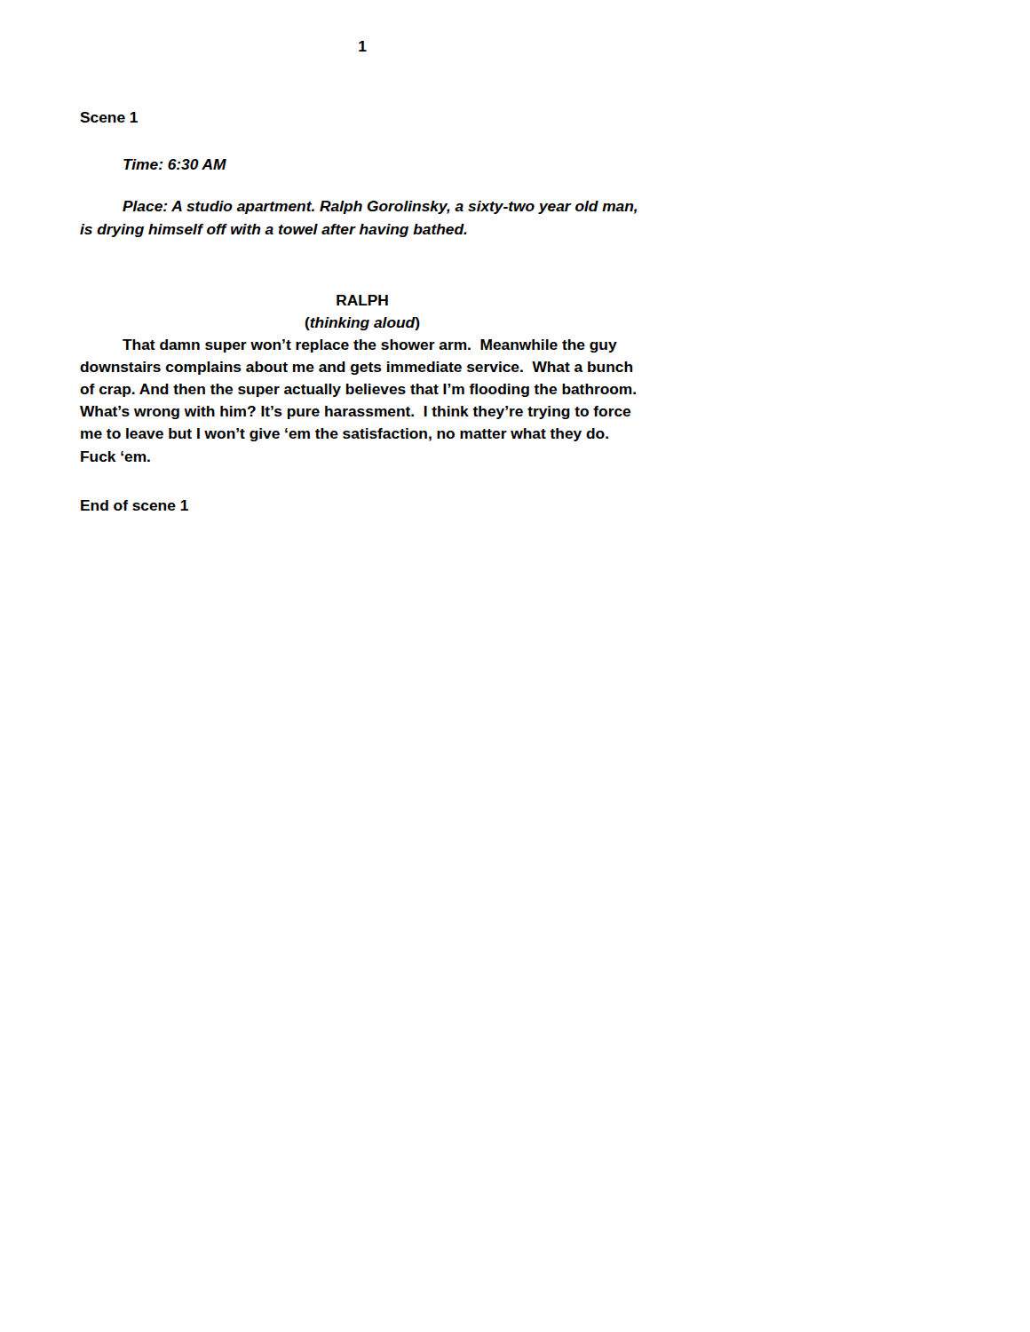1
Scene 1
Time: 6:30 AM
Place: A studio apartment. Ralph Gorolinsky, a sixty-two year old man, is drying himself off with a towel after having bathed.
RALPH
(thinking aloud)
That damn super won’t replace the shower arm. Meanwhile the guy downstairs complains about me and gets immediate service. What a bunch of crap. And then the super actually believes that I’m flooding the bathroom. What’s wrong with him? It’s pure harassment. I think they’re trying to force me to leave but I won’t give ‘em the satisfaction, no matter what they do. Fuck ‘em.
End of scene 1